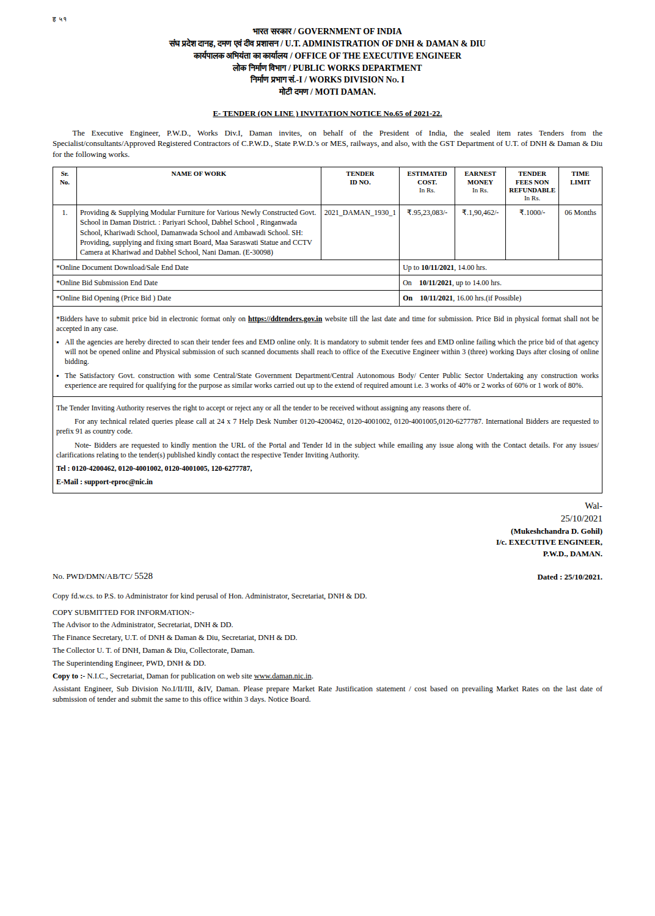ह ५१
भारत सरकार / GOVERNMENT OF INDIA
संघ प्रदेश दानह, दमण एवं दीव प्रशासन / U.T. ADMINISTRATION OF DNH & DAMAN & DIU
कार्यपालक अभियंता का कार्यालय / OFFICE OF THE EXECUTIVE ENGINEER
लोक निर्माण विभाग / PUBLIC WORKS DEPARTMENT
निर्माण प्रभाग सं.-I / WORKS DIVISION No. I
मोटी दमण / MOTI DAMAN.
E- TENDER (ON LINE ) INVITATION NOTICE No.65 of 2021-22.
The Executive Engineer, P.W.D., Works Div.I, Daman invites, on behalf of the President of India, the sealed item rates Tenders from the Specialist/consultants/Approved Registered Contractors of C.P.W.D., State P.W.D.'s or MES, railways, and also, with the GST Department of U.T. of DNH & Daman & Diu for the following works.
| Sr. No. | NAME OF WORK | TENDER ID NO. | ESTIMATED COST. In Rs. | EARNEST MONEY In Rs. | TENDER FEES NON REFUNDABLE In Rs. | TIME LIMIT |
| --- | --- | --- | --- | --- | --- | --- |
| 1. | Providing & Supplying Modular Furniture for Various Newly Constructed Govt. School in Daman District. : Pariyari School, Dabhel School , Ringanwada School, Khariwadi School, Damanwada School and Ambawadi School. SH: Providing, supplying and fixing smart Board, Maa Saraswati Statue and CCTV Camera at Khariwad and Dabhel School, Nani Daman. (E-30098) | 2021_DAMAN_1930_1 | ₹.95,23,083/- | ₹.1,90,462/- | ₹.1000/- | 06 Months |
| *Online Document Download/Sale End Date | Up to 10/11/2021 , 14.00 hrs. |
| *Online Bid Submission End Date | On 10/11/2021 , up to 14.00 hrs. |
| *Online Bid Opening (Price Bid ) Date | On 10/11/2021 , 16.00 hrs.(if Possible) |
| *Bidders have to submit price bid in electronic format only on https://ddtenders.gov.in website till the last date and time for submission. Price Bid in physical format shall not be accepted in any case. All the agencies are hereby directed to scan their tender fees and EMD online only. It is mandatory to submit tender fees and EMD online failing which the price bid of that agency will not be opened online and Physical submission of such scanned documents shall reach to office of the Executive Engineer within 3 (three) working Days after closing of online bidding. The Satisfactory Govt. construction with some Central/State Government Department/Central Autonomous Body/ Center Public Sector Undertaking any construction works experience are required for qualifying for the purpose as similar works carried out up to the extend of required amount i.e. 3 works of 40% or 2 works of 60% or 1 work of 80%. |
| The Tender Inviting Authority reserves the right to accept or reject any or all the tender to be received without assigning any reasons there of. For any technical related queries please call at 24 x 7 Help Desk Number 0120-4200462, 0120-4001002, 0120-4001005,0120-6277787. International Bidders are requested to prefix 91 as country code. Note- Bidders are requested to kindly mention the URL of the Portal and Tender Id in the subject while emailing any issue along with the Contact details. For any issues/ clarifications relating to the tender(s) published kindly contact the respective Tender Inviting Authority. Tel : 0120-4200462, 0120-4001002, 0120-4001005, 120-6277787, E-Mail : support-eproc@nic.in |
Wal-
25/10/2021
(Mukeshchandra D. Gohil)
I/c. EXECUTIVE ENGINEER,
P.W.D., DAMAN.
No. PWD/DMN/AB/TC/ 5528
Dated : 25/10/2021.
Copy fd.w.cs. to P.S. to Administrator for kind perusal of Hon. Administrator, Secretariat, DNH & DD.
COPY SUBMITTED FOR INFORMATION:-
The Advisor to the Administrator, Secretariat, DNH & DD.
The Finance Secretary, U.T. of DNH & Daman & Diu, Secretariat, DNH & DD.
The Collector U. T. of DNH, Daman & Diu, Collectorate, Daman.
The Superintending Engineer, PWD, DNH & DD.
Copy to :- N.I.C., Secretariat, Daman for publication on web site www.daman.nic.in.
Assistant Engineer, Sub Division No.I/II/III, &IV, Daman. Please prepare Market Rate Justification statement / cost based on prevailing Market Rates on the last date of submission of tender and submit the same to this office within 3 days. Notice Board.